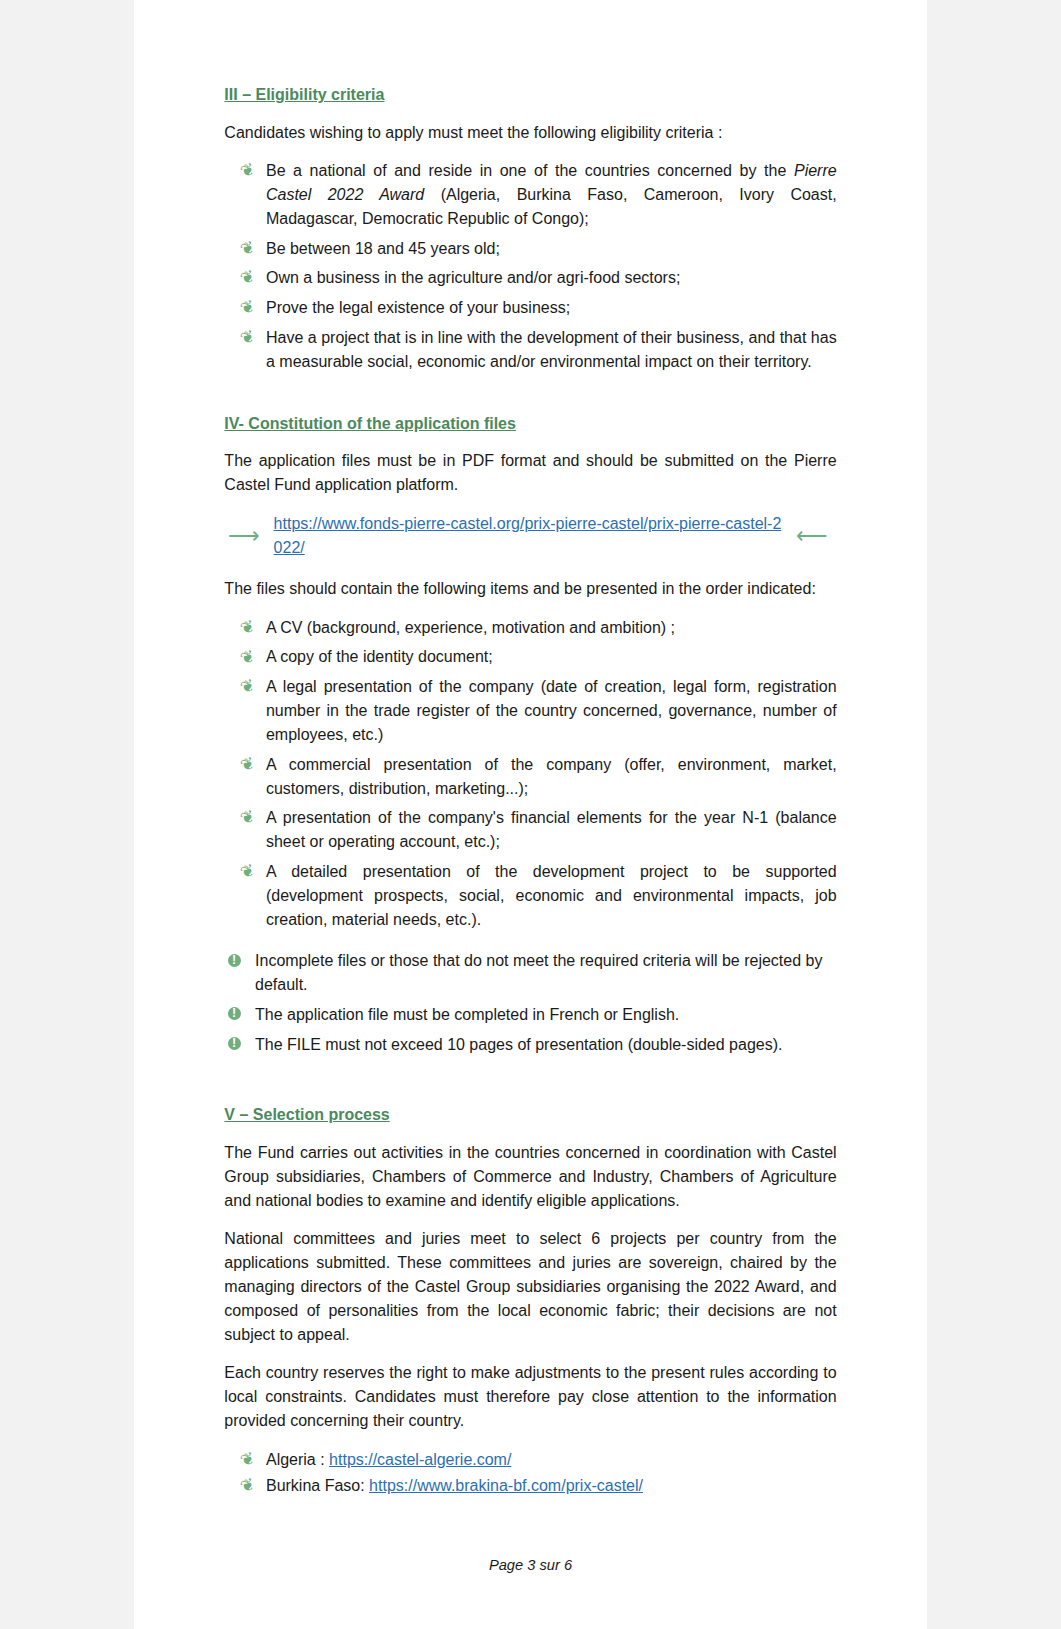III – Eligibility criteria
Candidates wishing to apply must meet the following eligibility criteria :
Be a national of and reside in one of the countries concerned by the Pierre Castel 2022 Award (Algeria, Burkina Faso, Cameroon, Ivory Coast, Madagascar, Democratic Republic of Congo);
Be between 18 and 45 years old;
Own a business in the agriculture and/or agri-food sectors;
Prove the legal existence of your business;
Have a project that is in line with the development of their business, and that has a measurable social, economic and/or environmental impact on their territory.
IV- Constitution of the application files
The application files must be in PDF format and should be submitted on the Pierre Castel Fund application platform.
⟶ https://www.fonds-pierre-castel.org/prix-pierre-castel/prix-pierre-castel-2022/ ⟵
The files should contain the following items and be presented in the order indicated:
A CV (background, experience, motivation and ambition) ;
A copy of the identity document;
A legal presentation of the company (date of creation, legal form, registration number in the trade register of the country concerned, governance, number of employees, etc.)
A commercial presentation of the company (offer, environment, market, customers, distribution, marketing...);
A presentation of the company's financial elements for the year N-1 (balance sheet or operating account, etc.);
A detailed presentation of the development project to be supported (development prospects, social, economic and environmental impacts, job creation, material needs, etc.).
!Incomplete files or those that do not meet the required criteria will be rejected by default.
!The application file must be completed in French or English.
!The FILE must not exceed 10 pages of presentation (double-sided pages).
V – Selection process
The Fund carries out activities in the countries concerned in coordination with Castel Group subsidiaries, Chambers of Commerce and Industry, Chambers of Agriculture and national bodies to examine and identify eligible applications.
National committees and juries meet to select 6 projects per country from the applications submitted. These committees and juries are sovereign, chaired by the managing directors of the Castel Group subsidiaries organising the 2022 Award, and composed of personalities from the local economic fabric; their decisions are not subject to appeal.
Each country reserves the right to make adjustments to the present rules according to local constraints. Candidates must therefore pay close attention to the information provided concerning their country.
Algeria : https://castel-algerie.com/
Burkina Faso: https://www.brakina-bf.com/prix-castel/
Page 3 sur 6